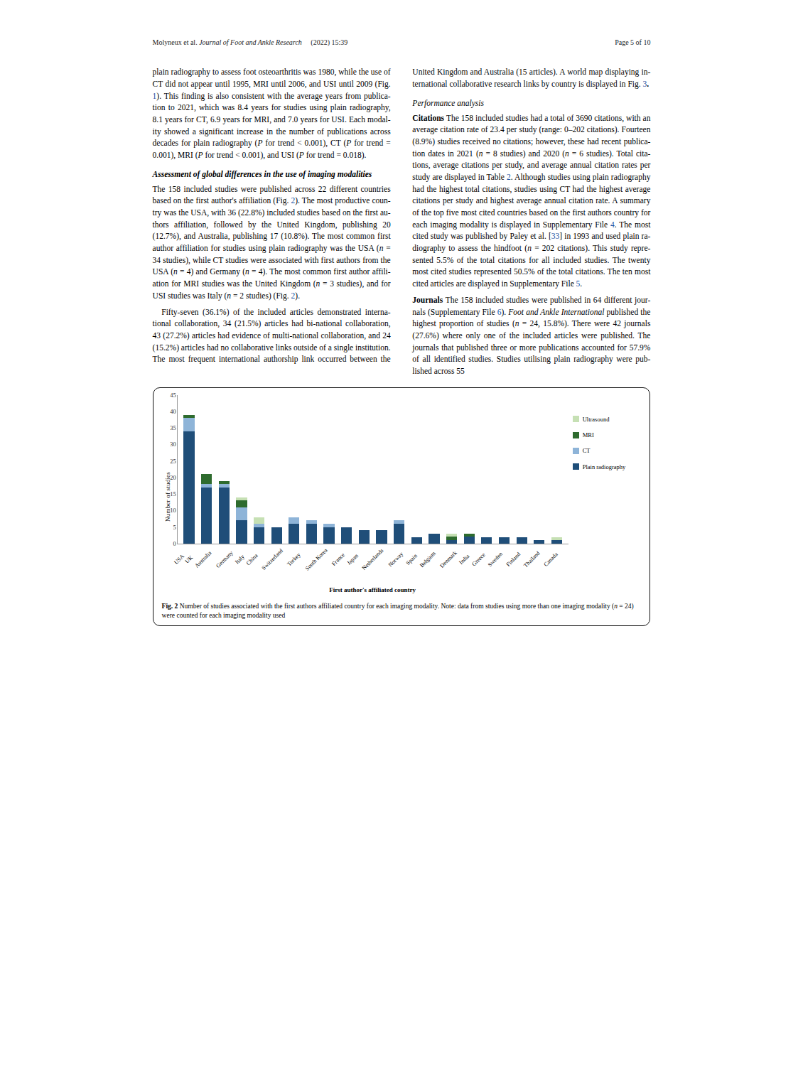Molyneux et al. Journal of Foot and Ankle Research (2022) 15:39
Page 5 of 10
plain radiography to assess foot osteoarthritis was 1980, while the use of CT did not appear until 1995, MRI until 2006, and USI until 2009 (Fig. 1). This finding is also consistent with the average years from publication to 2021, which was 8.4 years for studies using plain radiography, 8.1 years for CT, 6.9 years for MRI, and 7.0 years for USI. Each modality showed a significant increase in the number of publications across decades for plain radiography (P for trend < 0.001), CT (P for trend = 0.001), MRI (P for trend < 0.001), and USI (P for trend = 0.018).
Assessment of global differences in the use of imaging modalities
The 158 included studies were published across 22 different countries based on the first author's affiliation (Fig. 2). The most productive country was the USA, with 36 (22.8%) included studies based on the first authors affiliation, followed by the United Kingdom, publishing 20 (12.7%), and Australia, publishing 17 (10.8%). The most common first author affiliation for studies using plain radiography was the USA (n = 34 studies), while CT studies were associated with first authors from the USA (n = 4) and Germany (n = 4). The most common first author affiliation for MRI studies was the United Kingdom (n = 3 studies), and for USI studies was Italy (n = 2 studies) (Fig. 2).
Fifty-seven (36.1%) of the included articles demonstrated international collaboration, 34 (21.5%) articles had bi-national collaboration, 43 (27.2%) articles had evidence of multi-national collaboration, and 24 (15.2%) articles had no collaborative links outside of a single institution. The most frequent international authorship link occurred between the United Kingdom and Australia (15 articles). A world map displaying international collaborative research links by country is displayed in Fig. 3.
Performance analysis
Citations The 158 included studies had a total of 3690 citations, with an average citation rate of 23.4 per study (range: 0–202 citations). Fourteen (8.9%) studies received no citations; however, these had recent publication dates in 2021 (n = 8 studies) and 2020 (n = 6 studies). Total citations, average citations per study, and average annual citation rates per study are displayed in Table 2. Although studies using plain radiography had the highest total citations, studies using CT had the highest average citations per study and highest average annual citation rate. A summary of the top five most cited countries based on the first authors country for each imaging modality is displayed in Supplementary File 4. The most cited study was published by Paley et al. [33] in 1993 and used plain radiography to assess the hindfoot (n = 202 citations). This study represented 5.5% of the total citations for all included studies. The twenty most cited studies represented 50.5% of the total citations. The ten most cited articles are displayed in Supplementary File 5.
Journals The 158 included studies were published in 64 different journals (Supplementary File 6). Foot and Ankle International published the highest proportion of studies (n = 24, 15.8%). There were 42 journals (27.6%) where only one of the included articles were published. The journals that published three or more publications accounted for 57.9% of all identified studies. Studies utilising plain radiography were published across 55
Number of studies
45
40
35
30
25
20
15
10
5
0
USA UK Australia Germany Italy China Switzerland Turkey South Korea France Japan Netherlands Norway Spain Belgium Denmark India Greece Sweden Finland Thailand Canada
First author's affiliated country
Ultrasound
MRI
CT
Plain radiography
Fig. 2 Number of studies associated with the first authors affiliated country for each imaging modality. Note: data from studies using more than one imaging modality (n = 24) were counted for each imaging modality used